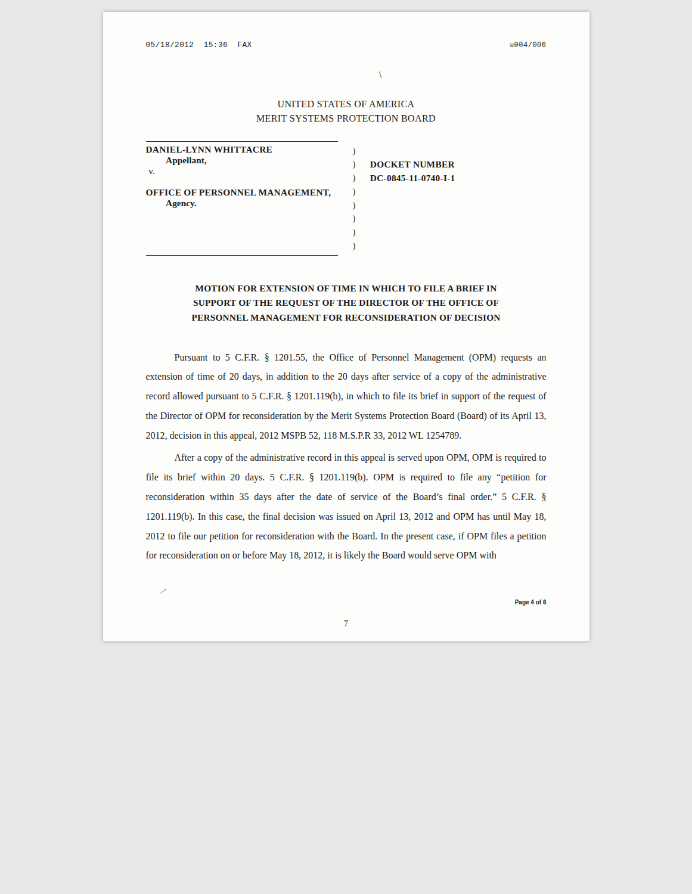05/18/2012 15:36 FAX ☒004/006
\
UNITED STATES OF AMERICA
MERIT SYSTEMS PROTECTION BOARD
| DANIEL-LYNN WHITTACRE Appellant, v. OFFICE OF PERSONNEL MANAGEMENT, Agency. | ) ) ) ) ) ) ) ) | DOCKET NUMBER DC-0845-11-0740-I-1 |
Motion for Extension of Time in Which to File a Brief in
Support of the Request of the Director of the Office of
Personnel Management for Reconsideration of Decision
Pursuant to 5 C.F.R. § 1201.55, the Office of Personnel Management (OPM) requests an extension of time of 20 days, in addition to the 20 days after service of a copy of the administrative record allowed pursuant to 5 C.F.R. § 1201.119(b), in which to file its brief in support of the request of the Director of OPM for reconsideration by the Merit Systems Protection Board (Board) of its April 13, 2012, decision in this appeal, 2012 MSPB 52, 118 M.S.P.R 33, 2012 WL 1254789.
After a copy of the administrative record in this appeal is served upon OPM, OPM is required to file its brief within 20 days. 5 C.F.R. § 1201.119(b). OPM is required to file any “petition for reconsideration within 35 days after the date of service of the Board’s final order.” 5 C.F.R. § 1201.119(b). In this case, the final decision was issued on April 13, 2012 and OPM has until May 18, 2012 to file our petition for reconsideration with the Board. In the present case, if OPM files a petition for reconsideration on or before May 18, 2012, it is likely the Board would serve OPM with
∕
Page 4 of 6
7